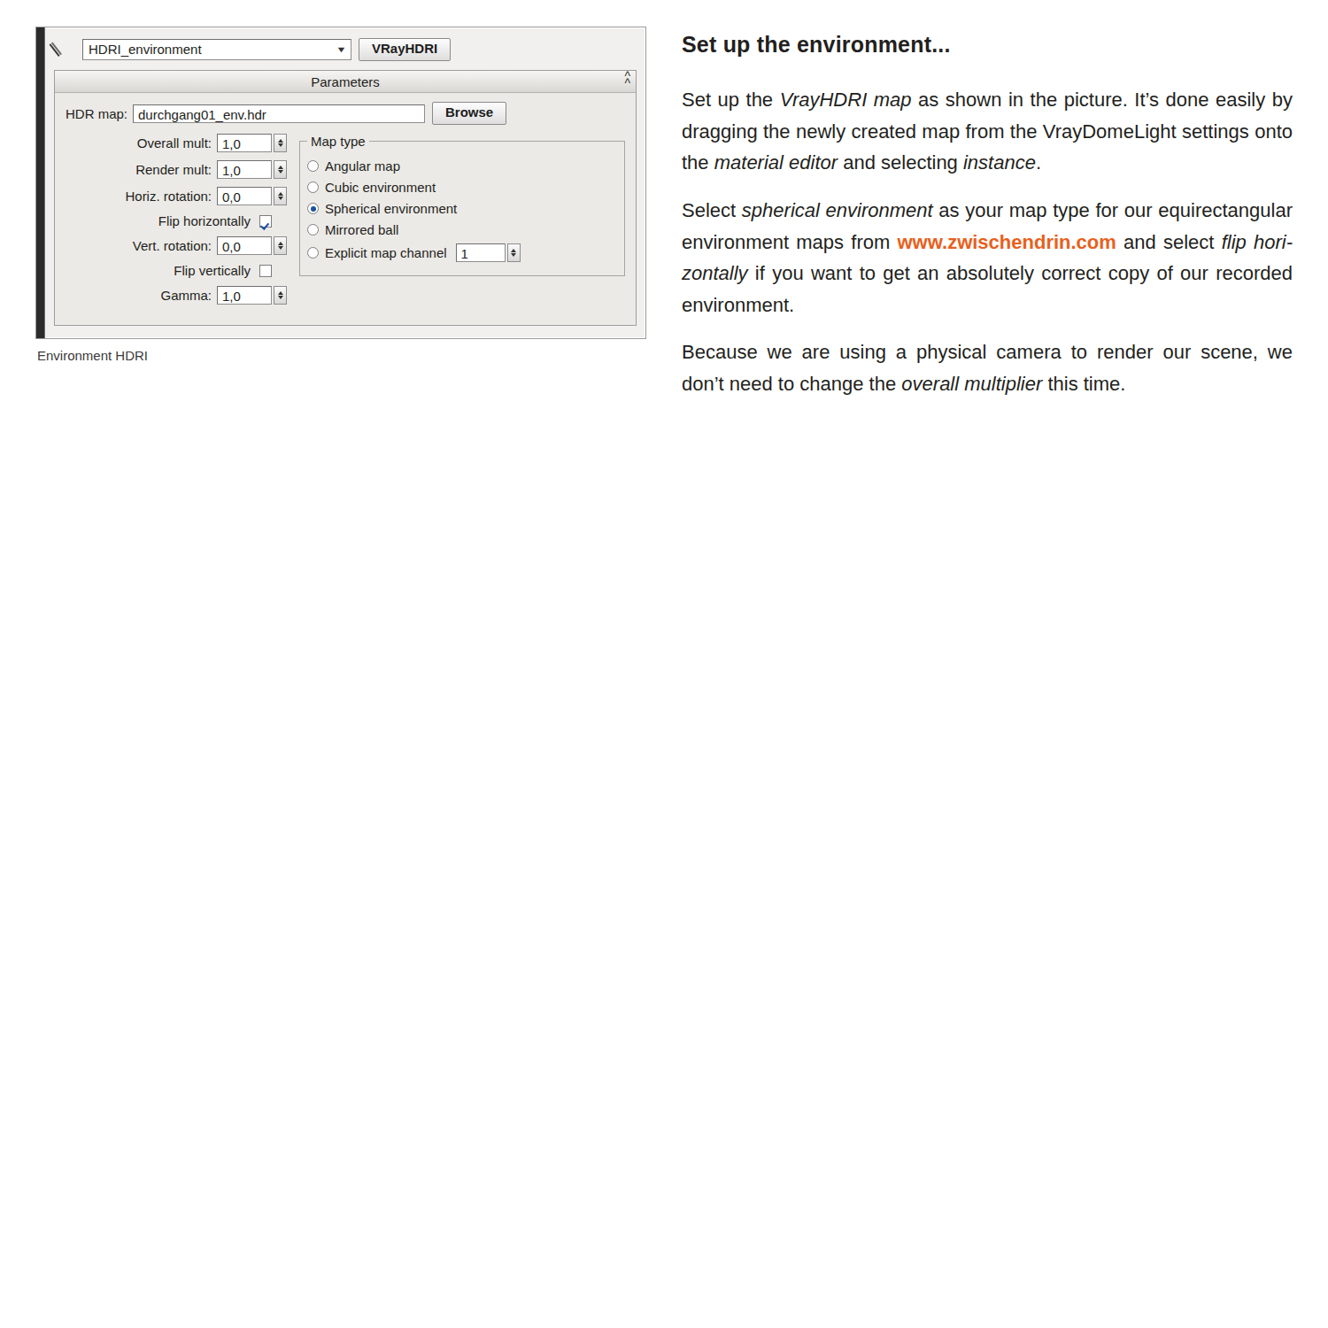HDRI_environment ▼
VRayHDRI
Parameters ^^
HDR map:
durchgang01_env.hdr
Browse
Overall mult: 1,0
Render mult: 1,0
Horiz. rotation: 0,0
Flip horizontally
Vert. rotation: 0,0
Flip vertically
Gamma: 1,0
Map type
Angular map
Cubic environment
Spherical environment
Mirrored ball
Explicit map channel 1
Environment HDRI
Set up the environment...
Set up the VrayHDRI map as shown in the picture. It’s done easily by dragging the newly created map from the VrayDomeLight settings onto the material editor and selecting instance.
Select spherical environment as your map type for our equirectangular environment maps from www.zwischendrin.com and select flip horizontally if you want to get an absolutely correct copy of our recorded environment.
Because we are using a physical camera to render our scene, we don’t need to change the overall multiplier this time.